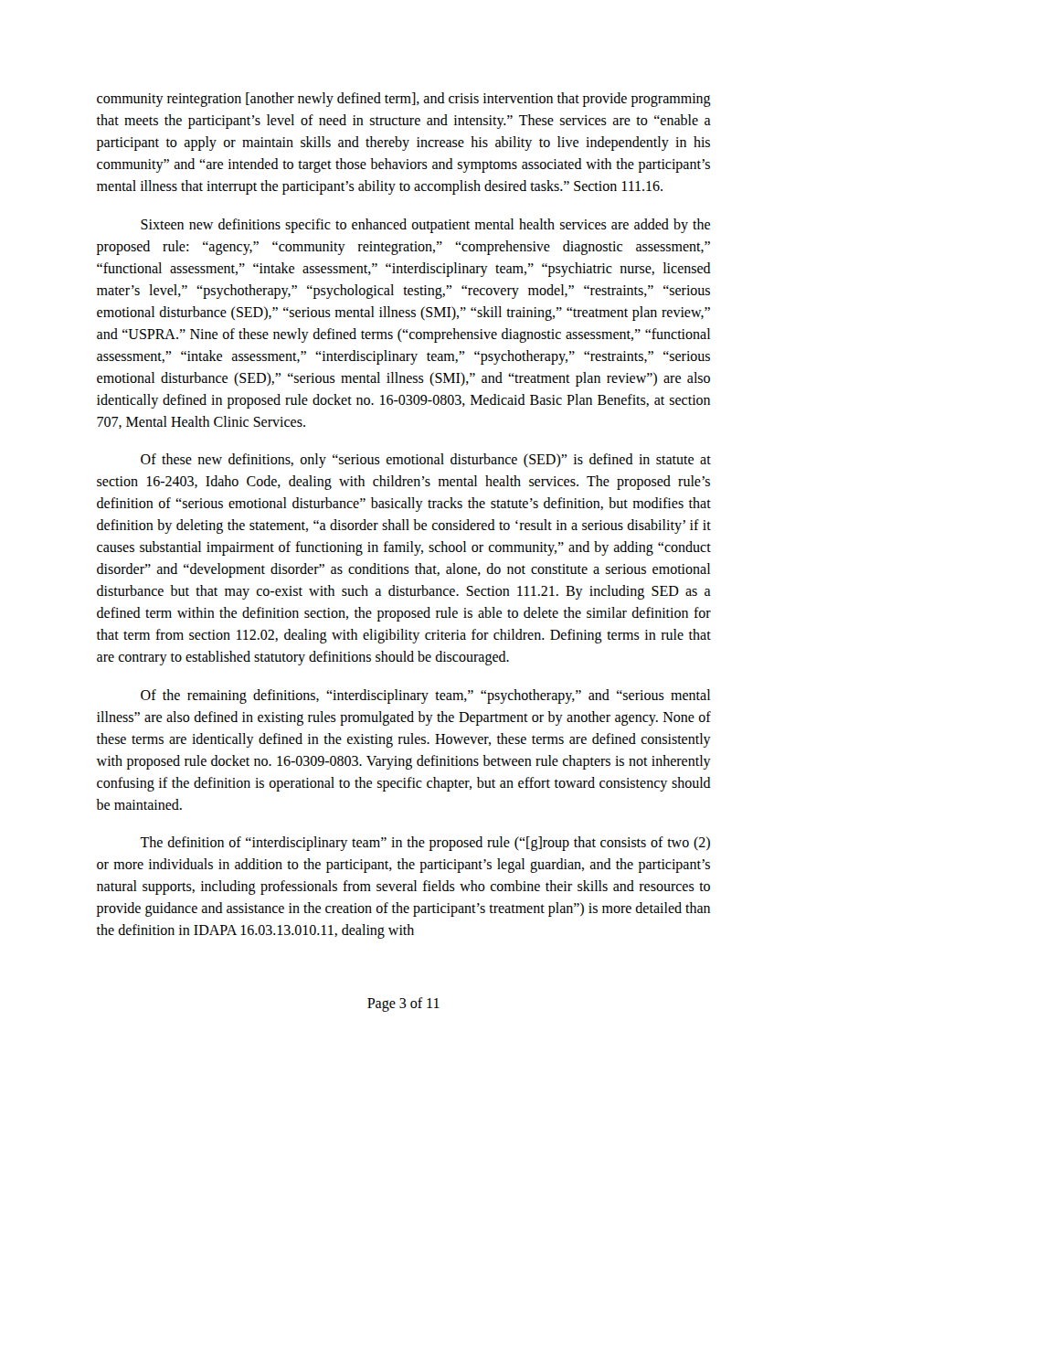community reintegration [another newly defined term], and crisis intervention that provide programming that meets the participant’s level of need in structure and intensity.” These services are to “enable a participant to apply or maintain skills and thereby increase his ability to live independently in his community” and “are intended to target those behaviors and symptoms associated with the participant’s mental illness that interrupt the participant’s ability to accomplish desired tasks.” Section 111.16.
Sixteen new definitions specific to enhanced outpatient mental health services are added by the proposed rule: “agency,” “community reintegration,” “comprehensive diagnostic assessment,” “functional assessment,” “intake assessment,” “interdisciplinary team,” “psychiatric nurse, licensed mater’s level,” “psychotherapy,” “psychological testing,” “recovery model,” “restraints,” “serious emotional disturbance (SED),” “serious mental illness (SMI),” “skill training,” “treatment plan review,” and “USPRA.” Nine of these newly defined terms (“comprehensive diagnostic assessment,” “functional assessment,” “intake assessment,” “interdisciplinary team,” “psychotherapy,” “restraints,” “serious emotional disturbance (SED),” “serious mental illness (SMI),” and “treatment plan review”) are also identically defined in proposed rule docket no. 16-0309-0803, Medicaid Basic Plan Benefits, at section 707, Mental Health Clinic Services.
Of these new definitions, only “serious emotional disturbance (SED)” is defined in statute at section 16-2403, Idaho Code, dealing with children’s mental health services. The proposed rule’s definition of “serious emotional disturbance” basically tracks the statute’s definition, but modifies that definition by deleting the statement, “a disorder shall be considered to ‘result in a serious disability’ if it causes substantial impairment of functioning in family, school or community,” and by adding “conduct disorder” and “development disorder” as conditions that, alone, do not constitute a serious emotional disturbance but that may co-exist with such a disturbance. Section 111.21. By including SED as a defined term within the definition section, the proposed rule is able to delete the similar definition for that term from section 112.02, dealing with eligibility criteria for children. Defining terms in rule that are contrary to established statutory definitions should be discouraged.
Of the remaining definitions, “interdisciplinary team,” “psychotherapy,” and “serious mental illness” are also defined in existing rules promulgated by the Department or by another agency. None of these terms are identically defined in the existing rules. However, these terms are defined consistently with proposed rule docket no. 16-0309-0803. Varying definitions between rule chapters is not inherently confusing if the definition is operational to the specific chapter, but an effort toward consistency should be maintained.
The definition of “interdisciplinary team” in the proposed rule (“[g]roup that consists of two (2) or more individuals in addition to the participant, the participant’s legal guardian, and the participant’s natural supports, including professionals from several fields who combine their skills and resources to provide guidance and assistance in the creation of the participant’s treatment plan”) is more detailed than the definition in IDAPA 16.03.13.010.11, dealing with
Page 3 of 11